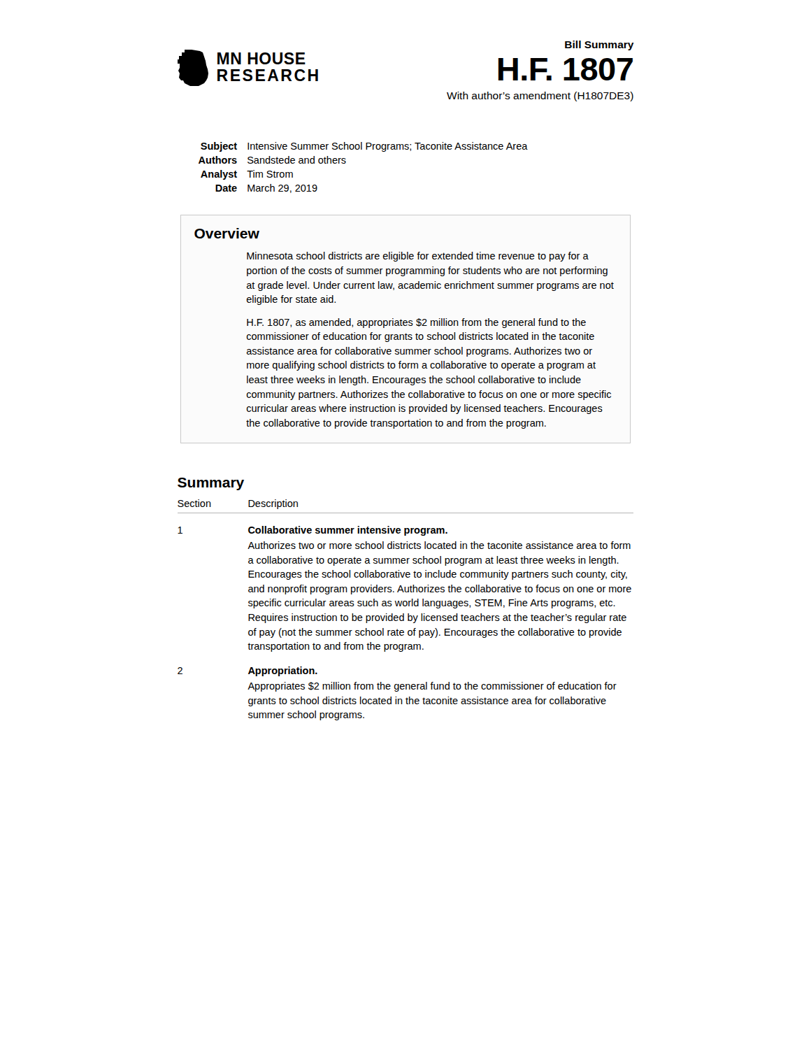MN HOUSE
RESEARCH
Bill Summary
H.F. 1807
With author’s amendment (H1807DE3)
| Subject | Intensive Summer School Programs; Taconite Assistance Area |
| Authors | Sandstede and others |
| Analyst | Tim Strom |
| Date | March 29, 2019 |
Overview
Minnesota school districts are eligible for extended time revenue to pay for a portion of the costs of summer programming for students who are not performing at grade level. Under current law, academic enrichment summer programs are not eligible for state aid.
H.F. 1807, as amended, appropriates $2 million from the general fund to the commissioner of education for grants to school districts located in the taconite assistance area for collaborative summer school programs. Authorizes two or more qualifying school districts to form a collaborative to operate a program at least three weeks in length. Encourages the school collaborative to include community partners. Authorizes the collaborative to focus on one or more specific curricular areas where instruction is provided by licensed teachers. Encourages the collaborative to provide transportation to and from the program.
Summary
| Section | Description |
| --- | --- |
| 1 | Collaborative summer intensive program. Authorizes two or more school districts located in the taconite assistance area to form a collaborative to operate a summer school program at least three weeks in length. Encourages the school collaborative to include community partners such county, city, and nonprofit program providers. Authorizes the collaborative to focus on one or more specific curricular areas such as world languages, STEM, Fine Arts programs, etc. Requires instruction to be provided by licensed teachers at the teacher’s regular rate of pay (not the summer school rate of pay). Encourages the collaborative to provide transportation to and from the program. |
| 2 | Appropriation. Appropriates $2 million from the general fund to the commissioner of education for grants to school districts located in the taconite assistance area for collaborative summer school programs. |